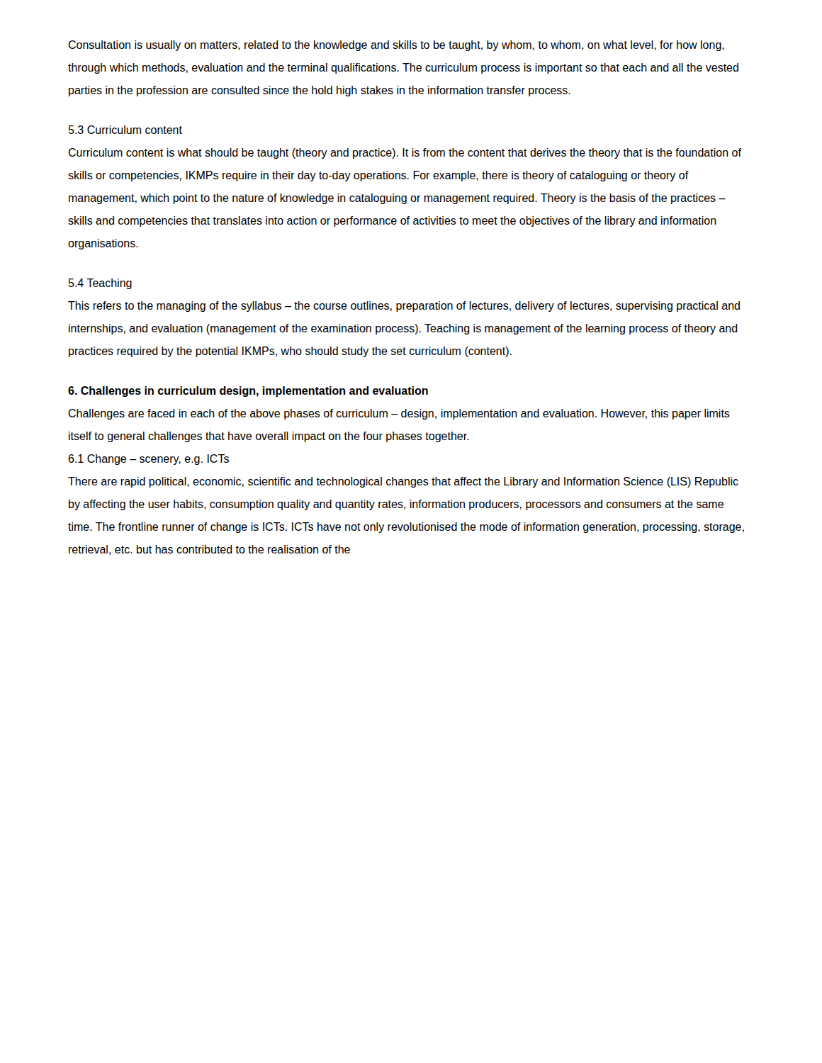Consultation is usually on matters, related to the knowledge and skills to be taught, by whom, to whom, on what level, for how long, through which methods, evaluation and the terminal qualifications. The curriculum process is important so that each and all the vested parties in the profession are consulted since the hold high stakes in the information transfer process.
5.3 Curriculum content
Curriculum content is what should be taught (theory and practice). It is from the content that derives the theory that is the foundation of skills or competencies, IKMPs require in their day to-day operations. For example, there is theory of cataloguing or theory of management, which point to the nature of knowledge in cataloguing or management required. Theory is the basis of the practices – skills and competencies that translates into action or performance of activities to meet the objectives of the library and information organisations.
5.4 Teaching
This refers to the managing of the syllabus – the course outlines, preparation of lectures, delivery of lectures, supervising practical and internships, and evaluation (management of the examination process). Teaching is management of the learning process of theory and practices required by the potential IKMPs, who should study the set curriculum (content).
6. Challenges in curriculum design, implementation and evaluation
Challenges are faced in each of the above phases of curriculum – design, implementation and evaluation. However, this paper limits itself to general challenges that have overall impact on the four phases together.
6.1 Change – scenery, e.g. ICTs
There are rapid political, economic, scientific and technological changes that affect the Library and Information Science (LIS) Republic by affecting the user habits, consumption quality and quantity rates, information producers, processors and consumers at the same time. The frontline runner of change is ICTs. ICTs have not only revolutionised the mode of information generation, processing, storage, retrieval, etc. but has contributed to the realisation of the